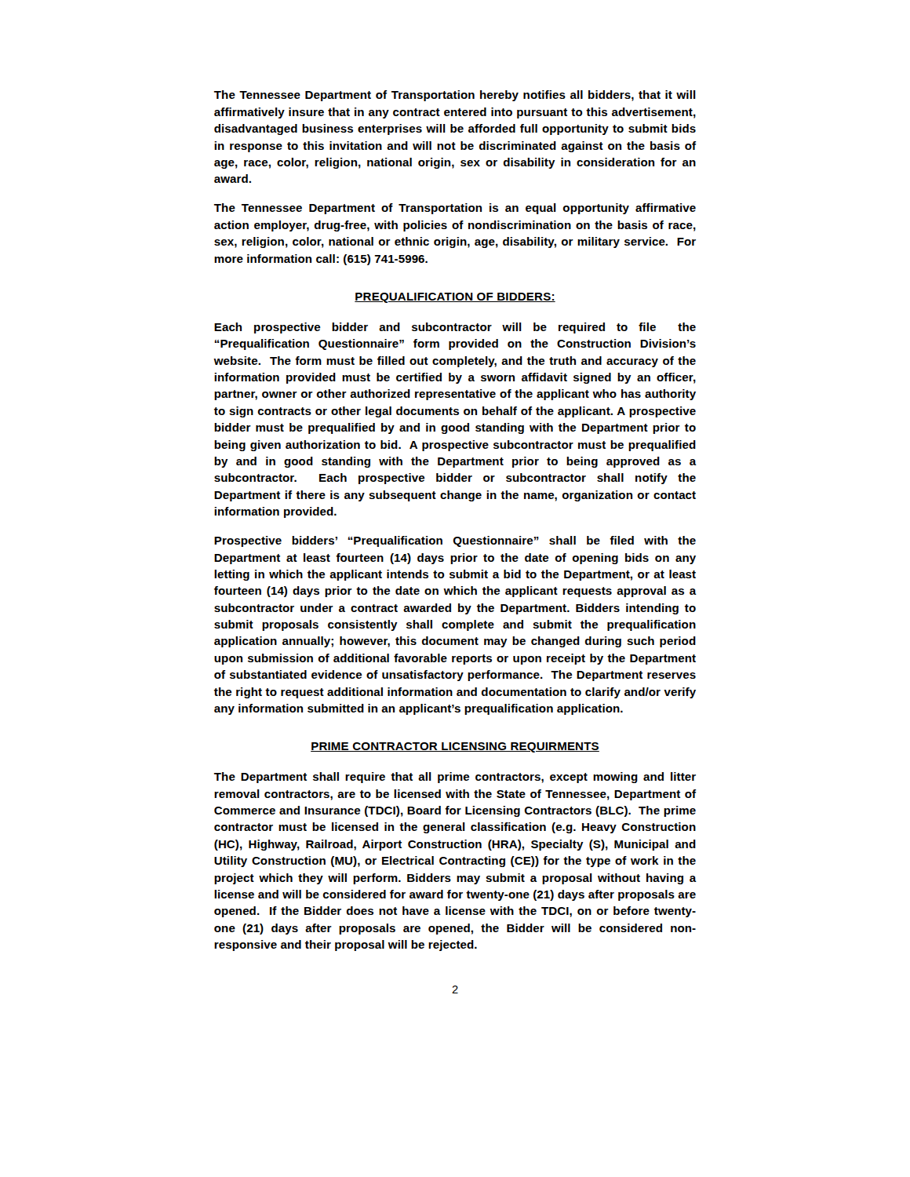The Tennessee Department of Transportation hereby notifies all bidders, that it will affirmatively insure that in any contract entered into pursuant to this advertisement, disadvantaged business enterprises will be afforded full opportunity to submit bids in response to this invitation and will not be discriminated against on the basis of age, race, color, religion, national origin, sex or disability in consideration for an award.
The Tennessee Department of Transportation is an equal opportunity affirmative action employer, drug-free, with policies of nondiscrimination on the basis of race, sex, religion, color, national or ethnic origin, age, disability, or military service. For more information call: (615) 741-5996.
PREQUALIFICATION OF BIDDERS:
Each prospective bidder and subcontractor will be required to file the “Prequalification Questionnaire” form provided on the Construction Division’s website. The form must be filled out completely, and the truth and accuracy of the information provided must be certified by a sworn affidavit signed by an officer, partner, owner or other authorized representative of the applicant who has authority to sign contracts or other legal documents on behalf of the applicant. A prospective bidder must be prequalified by and in good standing with the Department prior to being given authorization to bid. A prospective subcontractor must be prequalified by and in good standing with the Department prior to being approved as a subcontractor. Each prospective bidder or subcontractor shall notify the Department if there is any subsequent change in the name, organization or contact information provided.
Prospective bidders’ “Prequalification Questionnaire” shall be filed with the Department at least fourteen (14) days prior to the date of opening bids on any letting in which the applicant intends to submit a bid to the Department, or at least fourteen (14) days prior to the date on which the applicant requests approval as a subcontractor under a contract awarded by the Department. Bidders intending to submit proposals consistently shall complete and submit the prequalification application annually; however, this document may be changed during such period upon submission of additional favorable reports or upon receipt by the Department of substantiated evidence of unsatisfactory performance. The Department reserves the right to request additional information and documentation to clarify and/or verify any information submitted in an applicant’s prequalification application.
PRIME CONTRACTOR LICENSING REQUIRMENTS
The Department shall require that all prime contractors, except mowing and litter removal contractors, are to be licensed with the State of Tennessee, Department of Commerce and Insurance (TDCI), Board for Licensing Contractors (BLC). The prime contractor must be licensed in the general classification (e.g. Heavy Construction (HC), Highway, Railroad, Airport Construction (HRA), Specialty (S), Municipal and Utility Construction (MU), or Electrical Contracting (CE)) for the type of work in the project which they will perform. Bidders may submit a proposal without having a license and will be considered for award for twenty-one (21) days after proposals are opened. If the Bidder does not have a license with the TDCI, on or before twenty-one (21) days after proposals are opened, the Bidder will be considered non-responsive and their proposal will be rejected.
2